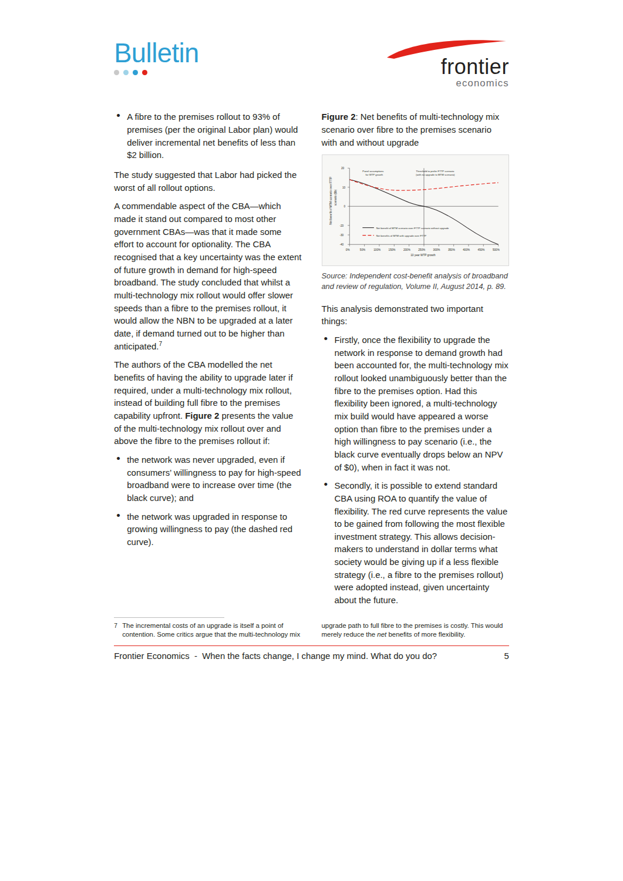Bulletin
frontier economics
A fibre to the premises rollout to 93% of premises (per the original Labor plan) would deliver incremental net benefits of less than $2 billion.
The study suggested that Labor had picked the worst of all rollout options.
A commendable aspect of the CBA—which made it stand out compared to most other government CBAs—was that it made some effort to account for optionality. The CBA recognised that a key uncertainty was the extent of future growth in demand for high-speed broadband. The study concluded that whilst a multi-technology mix rollout would offer slower speeds than a fibre to the premises rollout, it would allow the NBN to be upgraded at a later date, if demand turned out to be higher than anticipated.7
The authors of the CBA modelled the net benefits of having the ability to upgrade later if required, under a multi-technology mix rollout, instead of building full fibre to the premises capability upfront. Figure 2 presents the value of the multi-technology mix rollout over and above the fibre to the premises rollout if:
the network was never upgraded, even if consumers’ willingness to pay for high-speed broadband were to increase over time (the black curve); and
the network was upgraded in response to growing willingness to pay (the dashed red curve).
Figure 2: Net benefits of multi-technology mix scenario over fibre to the premises scenario with and without upgrade
Net benefit of MTM scenario over FTTP scenario ($b) 20 10 0 -20 -30 -40 0% 50% 100% 150% 200% 250% 300% 350% 400% 450% 500% 10 year WTP growth Panel assumptions for WTP growth Threshold to prefer FTTP scenario (with no upgrade to MTM scenario) Net benefit of MTM scenario over FTTP scenario without upgrade Net benefits of MTM with upgrade over FTTP
Source: Independent cost-benefit analysis of broadband and review of regulation, Volume II, August 2014, p. 89.
This analysis demonstrated two important things:
Firstly, once the flexibility to upgrade the network in response to demand growth had been accounted for, the multi-technology mix rollout looked unambiguously better than the fibre to the premises option. Had this flexibility been ignored, a multi-technology mix build would have appeared a worse option than fibre to the premises under a high willingness to pay scenario (i.e., the black curve eventually drops below an NPV of $0), when in fact it was not.
Secondly, it is possible to extend standard CBA using ROA to quantify the value of flexibility. The red curve represents the value to be gained from following the most flexible investment strategy. This allows decision-makers to understand in dollar terms what society would be giving up if a less flexible strategy (i.e., a fibre to the premises rollout) were adopted instead, given uncertainty about the future.
7
The incremental costs of an upgrade is itself a point of contention. Some critics argue that the multi-technology mix
upgrade path to full fibre to the premises is costly. This would merely reduce the net benefits of more flexibility.
Frontier Economics - When the facts change, I change my mind. What do you do?
5